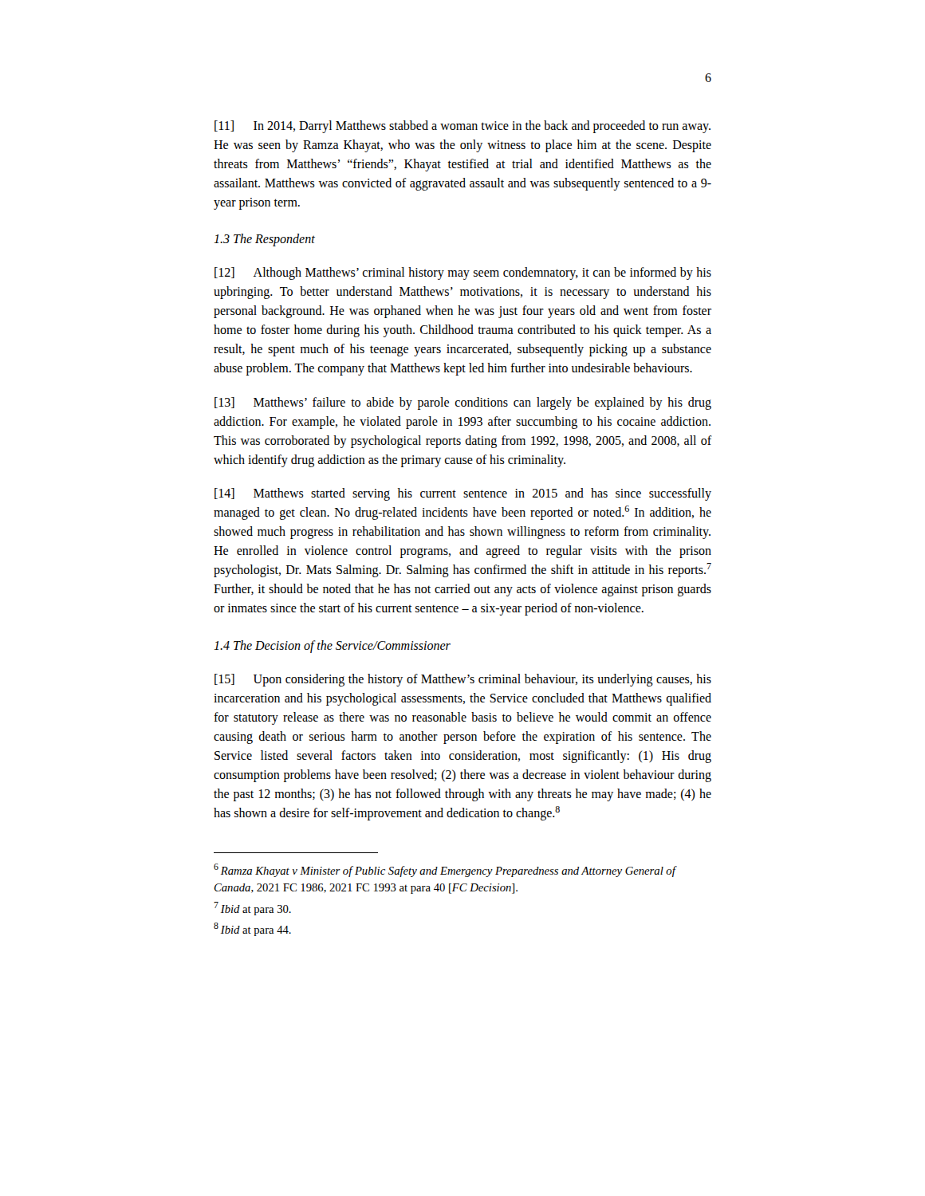6
[11] In 2014, Darryl Matthews stabbed a woman twice in the back and proceeded to run away. He was seen by Ramza Khayat, who was the only witness to place him at the scene. Despite threats from Matthews’ “friends”, Khayat testified at trial and identified Matthews as the assailant. Matthews was convicted of aggravated assault and was subsequently sentenced to a 9-year prison term.
1.3 The Respondent
[12] Although Matthews’ criminal history may seem condemnatory, it can be informed by his upbringing. To better understand Matthews’ motivations, it is necessary to understand his personal background. He was orphaned when he was just four years old and went from foster home to foster home during his youth. Childhood trauma contributed to his quick temper. As a result, he spent much of his teenage years incarcerated, subsequently picking up a substance abuse problem. The company that Matthews kept led him further into undesirable behaviours.
[13] Matthews’ failure to abide by parole conditions can largely be explained by his drug addiction. For example, he violated parole in 1993 after succumbing to his cocaine addiction. This was corroborated by psychological reports dating from 1992, 1998, 2005, and 2008, all of which identify drug addiction as the primary cause of his criminality.
[14] Matthews started serving his current sentence in 2015 and has since successfully managed to get clean. No drug-related incidents have been reported or noted.6 In addition, he showed much progress in rehabilitation and has shown willingness to reform from criminality. He enrolled in violence control programs, and agreed to regular visits with the prison psychologist, Dr. Mats Salming. Dr. Salming has confirmed the shift in attitude in his reports.7 Further, it should be noted that he has not carried out any acts of violence against prison guards or inmates since the start of his current sentence – a six-year period of non-violence.
1.4 The Decision of the Service/Commissioner
[15] Upon considering the history of Matthew’s criminal behaviour, its underlying causes, his incarceration and his psychological assessments, the Service concluded that Matthews qualified for statutory release as there was no reasonable basis to believe he would commit an offence causing death or serious harm to another person before the expiration of his sentence. The Service listed several factors taken into consideration, most significantly: (1) His drug consumption problems have been resolved; (2) there was a decrease in violent behaviour during the past 12 months; (3) he has not followed through with any threats he may have made; (4) he has shown a desire for self-improvement and dedication to change.8
6 Ramza Khayat v Minister of Public Safety and Emergency Preparedness and Attorney General of Canada, 2021 FC 1986, 2021 FC 1993 at para 40 [FC Decision].
7 Ibid at para 30.
8 Ibid at para 44.